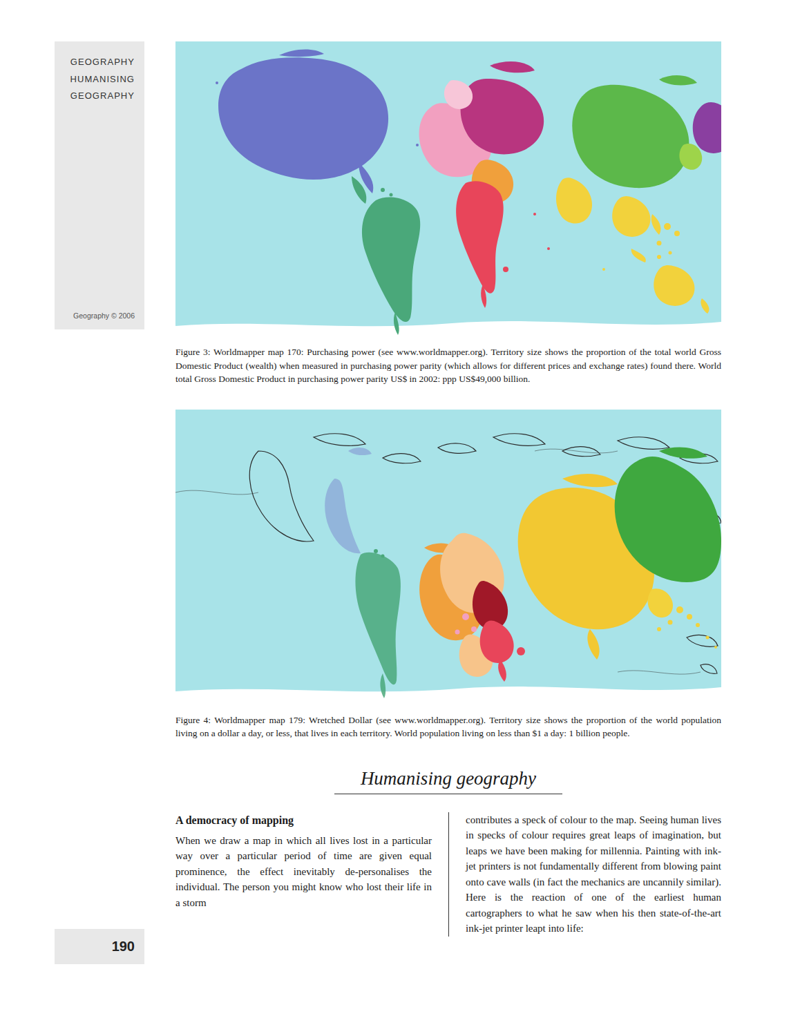Geography
Humanising
Geography
Geography © 2006
190
Figure 3: Worldmapper map 170: Purchasing power (see www.worldmapper.org). Territory size shows the proportion of the total world Gross Domestic Product (wealth) when measured in purchasing power parity (which allows for different prices and exchange rates) found there. World total Gross Domestic Product in purchasing power parity US$ in 2002: ppp US$49,000 billion.
Figure 4: Worldmapper map 179: Wretched Dollar (see www.worldmapper.org). Territory size shows the proportion of the world population living on a dollar a day, or less, that lives in each territory. World population living on less than $1 a day: 1 billion people.
Humanising geography
A democracy of mapping
When we draw a map in which all lives lost in a particular way over a particular period of time are given equal prominence, the effect inevitably de-personalises the individual. The person you might know who lost their life in a storm
contributes a speck of colour to the map. Seeing human lives in specks of colour requires great leaps of imagination, but leaps we have been making for millennia. Painting with ink-jet printers is not fundamentally different from blowing paint onto cave walls (in fact the mechanics are uncannily similar). Here is the reaction of one of the earliest human cartographers to what he saw when his then state-of-the-art ink-jet printer leapt into life: